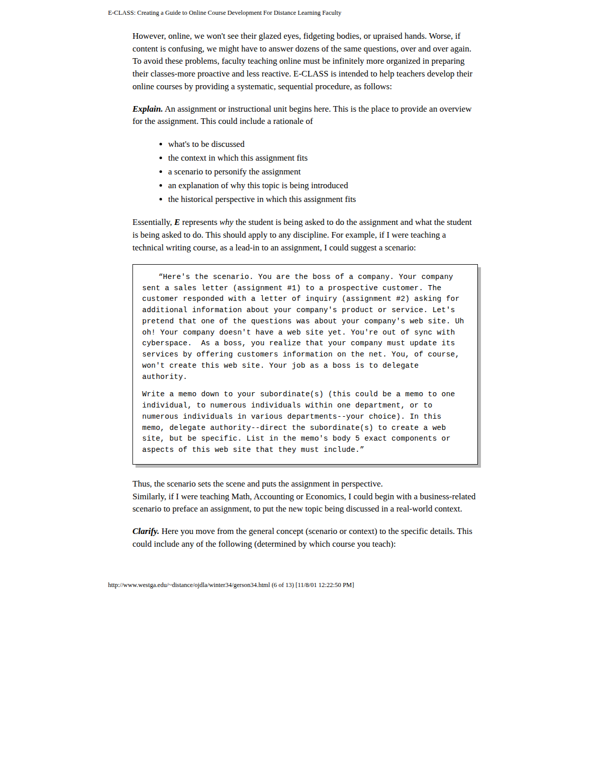E-CLASS: Creating a Guide to Online Course Development For Distance Learning Faculty
However, online, we won't see their glazed eyes, fidgeting bodies, or upraised hands. Worse, if content is confusing, we might have to answer dozens of the same questions, over and over again. To avoid these problems, faculty teaching online must be infinitely more organized in preparing their classes-more proactive and less reactive. E-CLASS is intended to help teachers develop their online courses by providing a systematic, sequential procedure, as follows:
Explain. An assignment or instructional unit begins here. This is the place to provide an overview for the assignment. This could include a rationale of
what's to be discussed
the context in which this assignment fits
a scenario to personify the assignment
an explanation of why this topic is being introduced
the historical perspective in which this assignment fits
Essentially, E represents why the student is being asked to do the assignment and what the student is being asked to do. This should apply to any discipline. For example, if I were teaching a technical writing course, as a lead-in to an assignment, I could suggest a scenario:
“Here's the scenario. You are the boss of a company. Your company sent a sales letter (assignment #1) to a prospective customer. The customer responded with a letter of inquiry (assignment #2) asking for additional information about your company's product or service. Let's pretend that one of the questions was about your company's web site. Uh oh! Your company doesn't have a web site yet. You're out of sync with cyberspace. As a boss, you realize that your company must update its services by offering customers information on the net. You, of course, won't create this web site. Your job as a boss is to delegate authority.
Write a memo down to your subordinate(s) (this could be a memo to one individual, to numerous individuals within one department, or to numerous individuals in various departments--your choice). In this memo, delegate authority--direct the subordinate(s) to create a web site, but be specific. List in the memo's body 5 exact components or aspects of this web site that they must include.”
Thus, the scenario sets the scene and puts the assignment in perspective.
Similarly, if I were teaching Math, Accounting or Economics, I could begin with a business-related scenario to preface an assignment, to put the new topic being discussed in a real-world context.
Clarify. Here you move from the general concept (scenario or context) to the specific details. This could include any of the following (determined by which course you teach):
http://www.westga.edu/~distance/ojdla/winter34/gerson34.html (6 of 13) [11/8/01 12:22:50 PM]